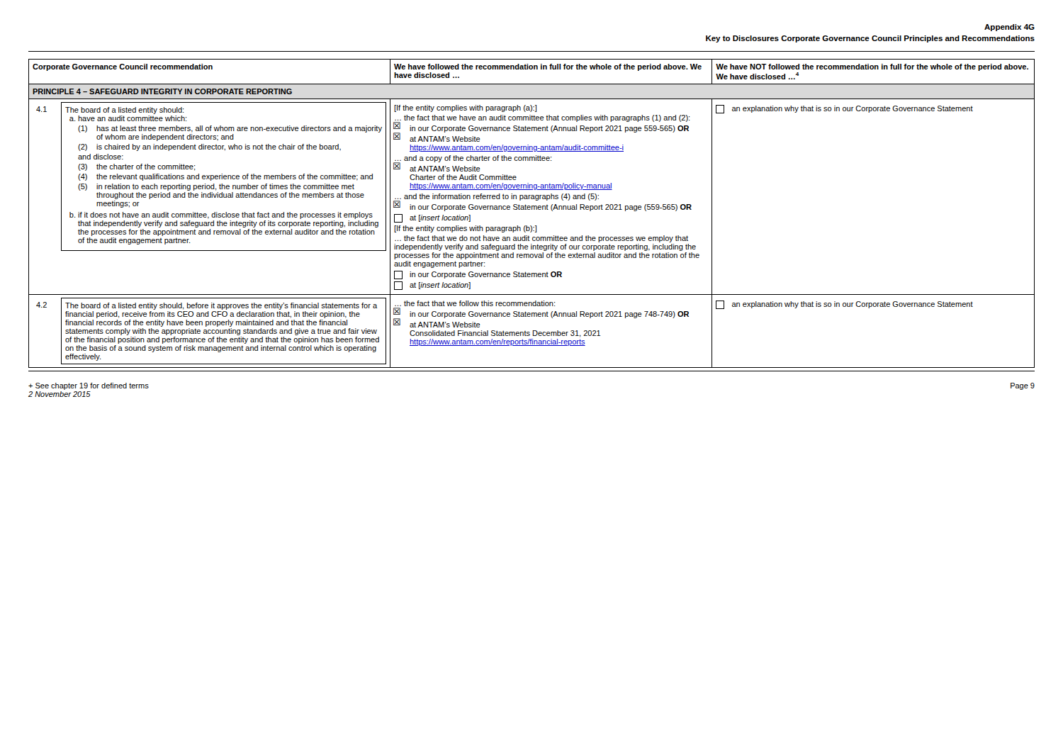Appendix 4G
Key to Disclosures Corporate Governance Council Principles and Recommendations
| Corporate Governance Council recommendation | We have followed the recommendation in full for the whole of the period above. We have disclosed … | We have NOT followed the recommendation in full for the whole of the period above. We have disclosed … 4 |
| --- | --- | --- |
| PRINCIPLE 4 – SAFEGUARD INTEGRITY IN CORPORATE REPORTING |
| / 4.1 / The board of a listed entity should: have an audit committee which: (1) has at least three members, all of whom are non-executive directors and a majority of whom are independent directors; and (2) is chaired by an independent director, who is not the chair of the board, and disclose: (3) the charter of the committee; (4) the relevant qualifications and experience of the members of the committee; and (5) in relation to each reporting period, the number of times the committee met throughout the period and the individual attendances of the members at those meetings; or if it does not have an audit committee, disclose that fact and the processes it employs that independently verify and safeguard the integrity of its corporate reporting, including the processes for the appointment and removal of the external auditor and the rotation of the audit engagement partner. / | [If the entity complies with paragraph (a):] … the fact that we have an audit committee that complies with paragraphs (1) and (2): in our Corporate Governance Statement (Annual Report 2021 page 559-565) OR at ANTAM’s Website https://www.antam.com/en/governing-antam/audit-committee-i … and a copy of the charter of the committee: at ANTAM’s Website Charter of the Audit Committee https://www.antam.com/en/governing-antam/policy-manual … and the information referred to in paragraphs (4) and (5): in our Corporate Governance Statement (Annual Report 2021 page (559-565) OR at [ insert location ] [If the entity complies with paragraph (b):] … the fact that we do not have an audit committee and the processes we employ that independently verify and safeguard the integrity of our corporate reporting, including the processes for the appointment and removal of the external auditor and the rotation of the audit engagement partner: in our Corporate Governance Statement OR at [ insert location ] | an explanation why that is so in our Corporate Governance Statement |
| / 4.2 / The board of a listed entity should, before it approves the entity’s financial statements for a financial period, receive from its CEO and CFO a declaration that, in their opinion, the financial records of the entity have been properly maintained and that the financial statements comply with the appropriate accounting standards and give a true and fair view of the financial position and performance of the entity and that the opinion has been formed on the basis of a sound system of risk management and internal control which is operating effectively. / | … the fact that we follow this recommendation: in our Corporate Governance Statement (Annual Report 2021 page 748-749) OR at ANTAM’s Website Consolidated Financial Statements December 31, 2021 https://www.antam.com/en/reports/financial-reports | an explanation why that is so in our Corporate Governance Statement |
+ See chapter 19 for defined terms
2 November 2015
Page 9